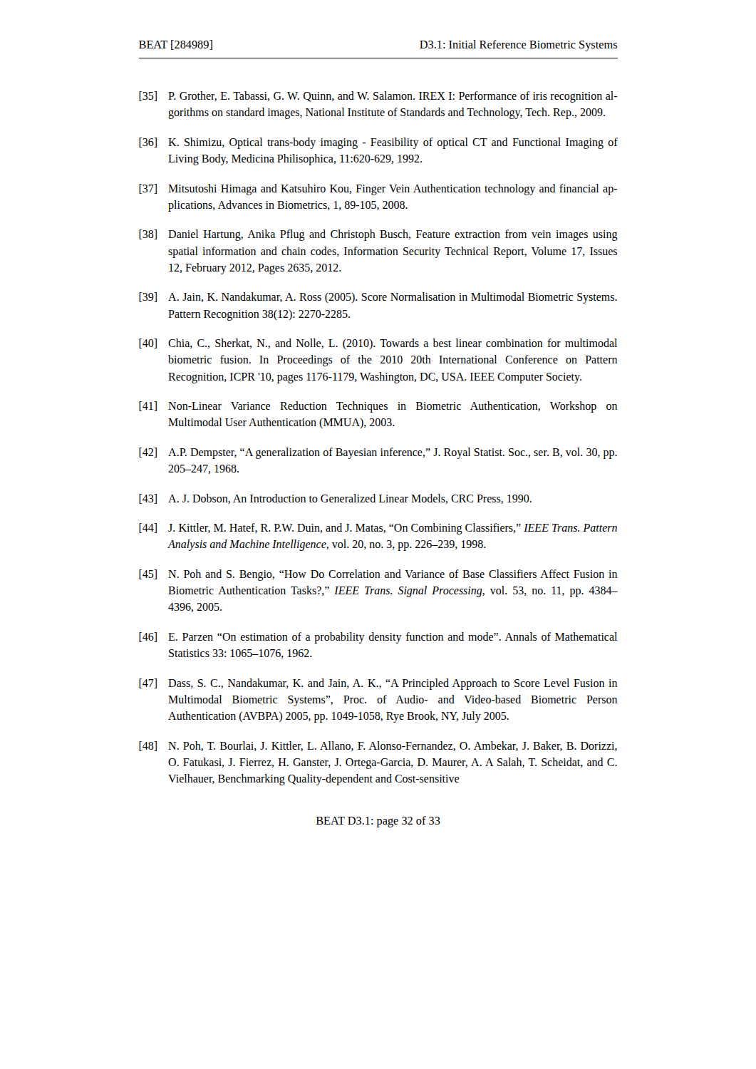BEAT [284989]
D3.1: Initial Reference Biometric Systems
[35] P. Grother, E. Tabassi, G. W. Quinn, and W. Salamon. IREX I: Performance of iris recognition algorithms on standard images, National Institute of Standards and Technology, Tech. Rep., 2009.
[36] K. Shimizu, Optical trans-body imaging - Feasibility of optical CT and Functional Imaging of Living Body, Medicina Philisophica, 11:620-629, 1992.
[37] Mitsutoshi Himaga and Katsuhiro Kou, Finger Vein Authentication technology and financial applications, Advances in Biometrics, 1, 89-105, 2008.
[38] Daniel Hartung, Anika Pflug and Christoph Busch, Feature extraction from vein images using spatial information and chain codes, Information Security Technical Report, Volume 17, Issues 12, February 2012, Pages 2635, 2012.
[39] A. Jain, K. Nandakumar, A. Ross (2005). Score Normalisation in Multimodal Biometric Systems. Pattern Recognition 38(12): 2270-2285.
[40] Chia, C., Sherkat, N., and Nolle, L. (2010). Towards a best linear combination for multimodal biometric fusion. In Proceedings of the 2010 20th International Conference on Pattern Recognition, ICPR '10, pages 1176-1179, Washington, DC, USA. IEEE Computer Society.
[41] Non-Linear Variance Reduction Techniques in Biometric Authentication, Workshop on Multimodal User Authentication (MMUA), 2003.
[42] A.P. Dempster, “A generalization of Bayesian inference,” J. Royal Statist. Soc., ser. B, vol. 30, pp. 205–247, 1968.
[43] A. J. Dobson, An Introduction to Generalized Linear Models, CRC Press, 1990.
[44] J. Kittler, M. Hatef, R. P.W. Duin, and J. Matas, “On Combining Classifiers,” IEEE Trans. Pattern Analysis and Machine Intelligence, vol. 20, no. 3, pp. 226–239, 1998.
[45] N. Poh and S. Bengio, “How Do Correlation and Variance of Base Classifiers Affect Fusion in Biometric Authentication Tasks?,” IEEE Trans. Signal Processing, vol. 53, no. 11, pp. 4384–4396, 2005.
[46] E. Parzen “On estimation of a probability density function and mode”. Annals of Mathematical Statistics 33: 1065–1076, 1962.
[47] Dass, S. C., Nandakumar, K. and Jain, A. K., “A Principled Approach to Score Level Fusion in Multimodal Biometric Systems”, Proc. of Audio- and Video-based Biometric Person Authentication (AVBPA) 2005, pp. 1049-1058, Rye Brook, NY, July 2005.
[48] N. Poh, T. Bourlai, J. Kittler, L. Allano, F. Alonso-Fernandez, O. Ambekar, J. Baker, B. Dorizzi, O. Fatukasi, J. Fierrez, H. Ganster, J. Ortega-Garcia, D. Maurer, A. A Salah, T. Scheidat, and C. Vielhauer, Benchmarking Quality-dependent and Cost-sensitive
BEAT D3.1: page 32 of 33